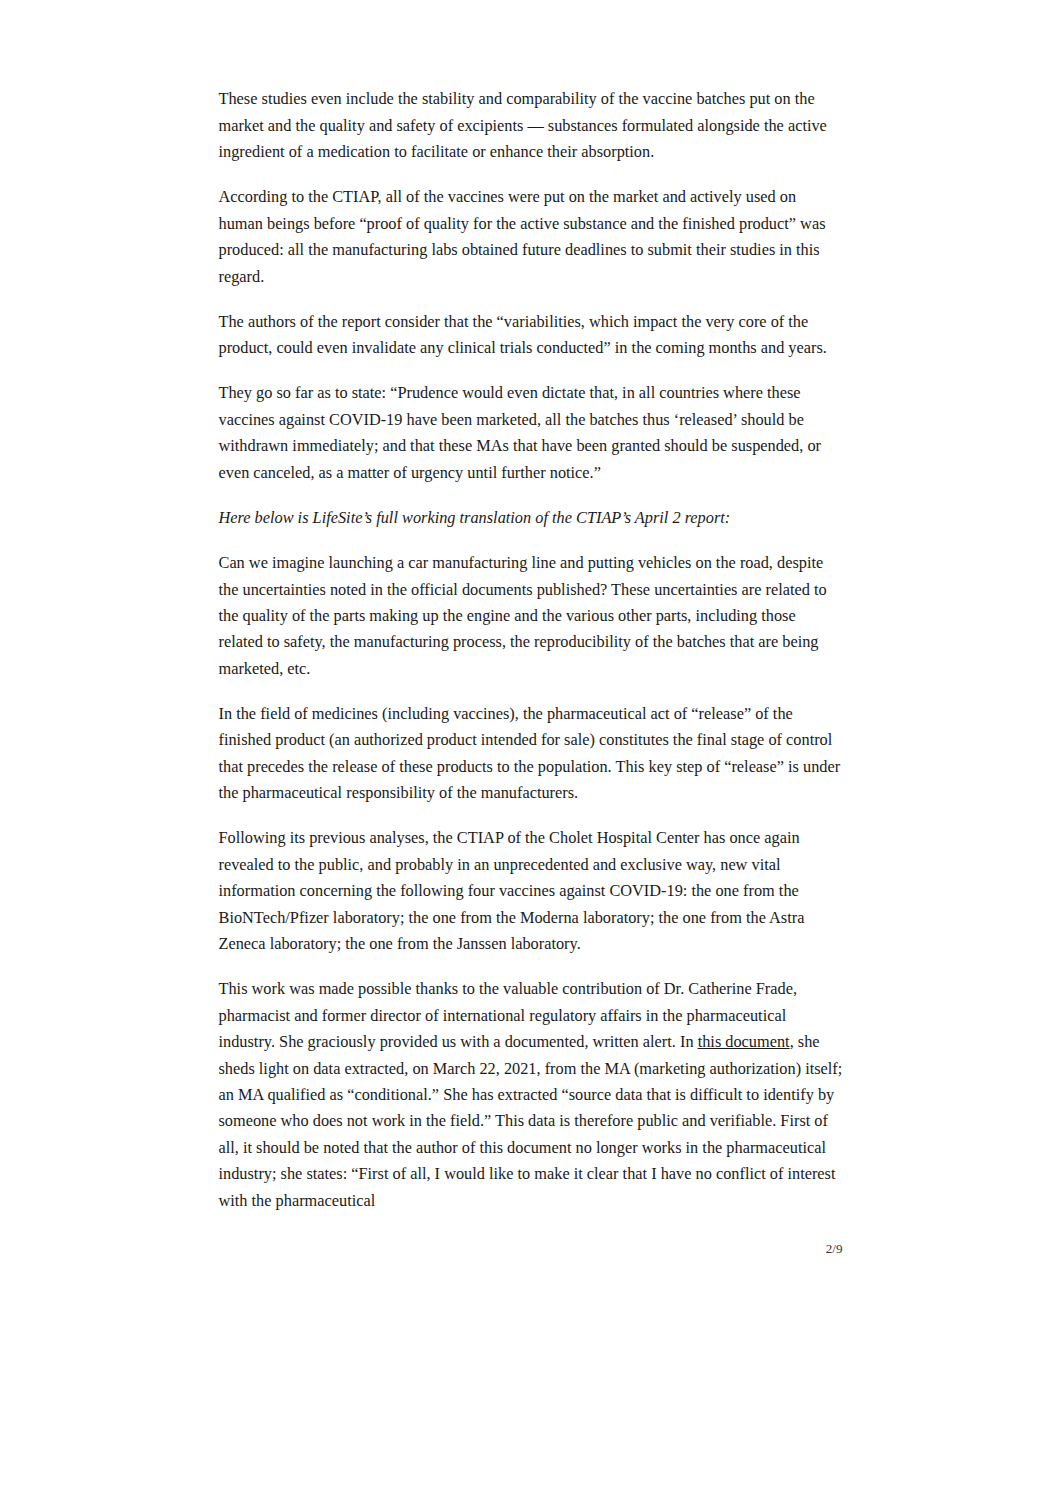These studies even include the stability and comparability of the vaccine batches put on the market and the quality and safety of excipients — substances formulated alongside the active ingredient of a medication to facilitate or enhance their absorption.
According to the CTIAP, all of the vaccines were put on the market and actively used on human beings before “proof of quality for the active substance and the finished product” was produced: all the manufacturing labs obtained future deadlines to submit their studies in this regard.
The authors of the report consider that the “variabilities, which impact the very core of the product, could even invalidate any clinical trials conducted” in the coming months and years.
They go so far as to state: “Prudence would even dictate that, in all countries where these vaccines against COVID-19 have been marketed, all the batches thus ‘released’ should be withdrawn immediately; and that these MAs that have been granted should be suspended, or even canceled, as a matter of urgency until further notice.”
Here below is LifeSite’s full working translation of the CTIAP’s April 2 report:
Can we imagine launching a car manufacturing line and putting vehicles on the road, despite the uncertainties noted in the official documents published? These uncertainties are related to the quality of the parts making up the engine and the various other parts, including those related to safety, the manufacturing process, the reproducibility of the batches that are being marketed, etc.
In the field of medicines (including vaccines), the pharmaceutical act of “release” of the finished product (an authorized product intended for sale) constitutes the final stage of control that precedes the release of these products to the population. This key step of “release” is under the pharmaceutical responsibility of the manufacturers.
Following its previous analyses, the CTIAP of the Cholet Hospital Center has once again revealed to the public, and probably in an unprecedented and exclusive way, new vital information concerning the following four vaccines against COVID-19: the one from the BioNTech/Pfizer laboratory; the one from the Moderna laboratory; the one from the Astra Zeneca laboratory; the one from the Janssen laboratory.
This work was made possible thanks to the valuable contribution of Dr. Catherine Frade, pharmacist and former director of international regulatory affairs in the pharmaceutical industry. She graciously provided us with a documented, written alert. In this document, she sheds light on data extracted, on March 22, 2021, from the MA (marketing authorization) itself; an MA qualified as “conditional.” She has extracted “source data that is difficult to identify by someone who does not work in the field.” This data is therefore public and verifiable. First of all, it should be noted that the author of this document no longer works in the pharmaceutical industry; she states: “First of all, I would like to make it clear that I have no conflict of interest with the pharmaceutical
2/9